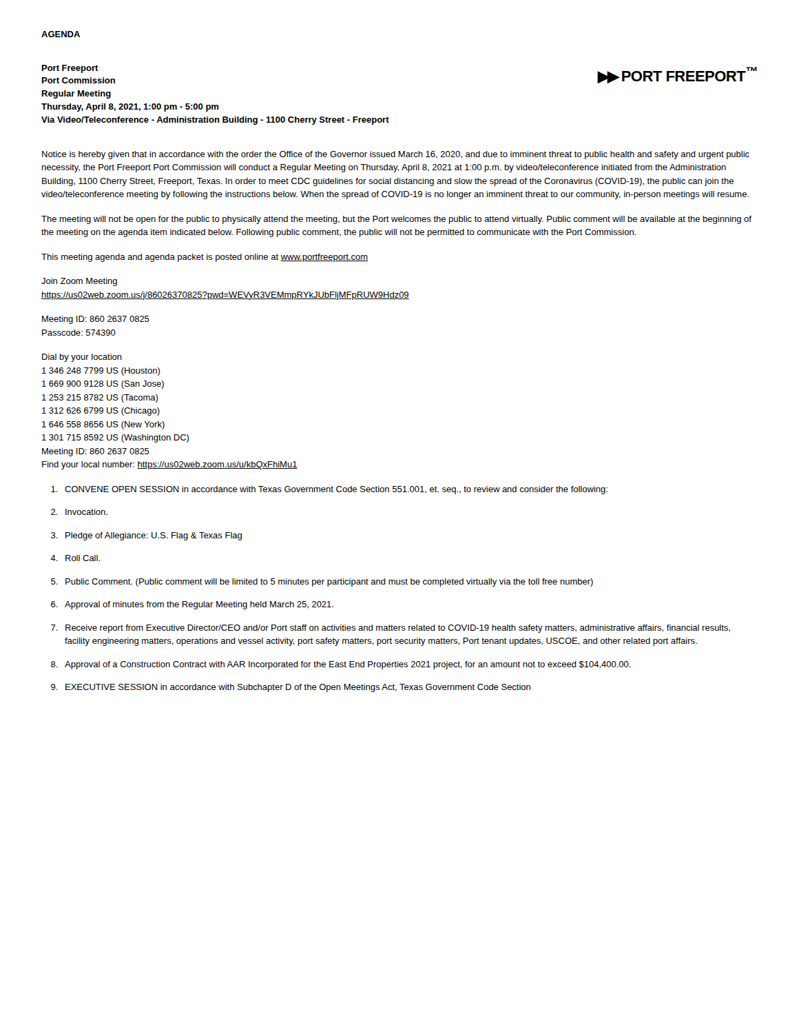AGENDA
Port Freeport
Port Commission
Regular Meeting
Thursday, April 8, 2021, 1:00 pm - 5:00 pm
Via Video/Teleconference - Administration Building - 1100 Cherry Street - Freeport
▶▶PORT FREEPORT™
Notice is hereby given that in accordance with the order the Office of the Governor issued March 16, 2020, and due to imminent threat to public health and safety and urgent public necessity, the Port Freeport Port Commission will conduct a Regular Meeting on Thursday, April 8, 2021 at 1:00 p.m. by video/teleconference initiated from the Administration Building, 1100 Cherry Street, Freeport, Texas. In order to meet CDC guidelines for social distancing and slow the spread of the Coronavirus (COVID-19), the public can join the video/teleconference meeting by following the instructions below. When the spread of COVID-19 is no longer an imminent threat to our community, in-person meetings will resume.
The meeting will not be open for the public to physically attend the meeting, but the Port welcomes the public to attend virtually. Public comment will be available at the beginning of the meeting on the agenda item indicated below. Following public comment, the public will not be permitted to communicate with the Port Commission.
This meeting agenda and agenda packet is posted online at www.portfreeport.com
Join Zoom Meeting
https://us02web.zoom.us/j/86026370825?pwd=WEVyR3VEMmpRYkJUbFljMFpRUW9Hdz09
Meeting ID: 860 2637 0825
Passcode: 574390
Dial by your location
1 346 248 7799 US (Houston)
1 669 900 9128 US (San Jose)
1 253 215 8782 US (Tacoma)
1 312 626 6799 US (Chicago)
1 646 558 8656 US (New York)
1 301 715 8592 US (Washington DC)
Meeting ID: 860 2637 0825
Find your local number: https://us02web.zoom.us/u/kbQxFhiMu1
CONVENE OPEN SESSION in accordance with Texas Government Code Section 551.001, et. seq., to review and consider the following:
Invocation.
Pledge of Allegiance: U.S. Flag & Texas Flag
Roll Call.
Public Comment. (Public comment will be limited to 5 minutes per participant and must be completed virtually via the toll free number)
Approval of minutes from the Regular Meeting held March 25, 2021.
Receive report from Executive Director/CEO and/or Port staff on activities and matters related to COVID-19 health safety matters, administrative affairs, financial results, facility engineering matters, operations and vessel activity, port safety matters, port security matters, Port tenant updates, USCOE, and other related port affairs.
Approval of a Construction Contract with AAR Incorporated for the East End Properties 2021 project, for an amount not to exceed $104,400.00.
EXECUTIVE SESSION in accordance with Subchapter D of the Open Meetings Act, Texas Government Code Section